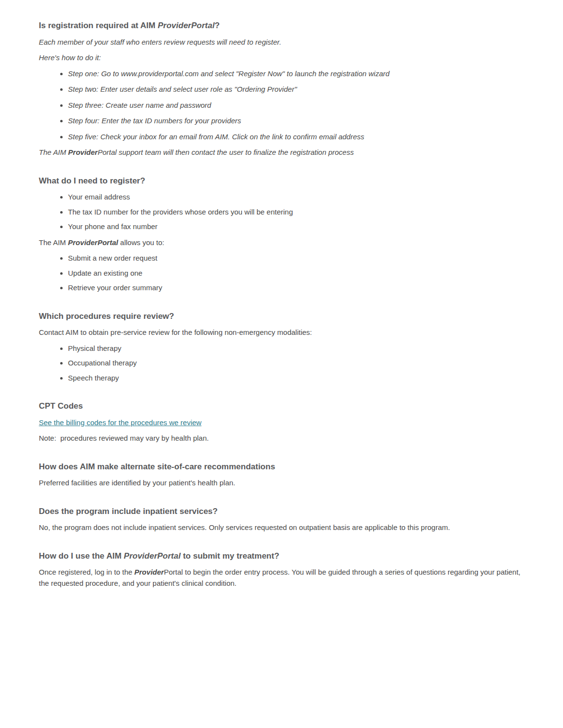Is registration required at AIM ProviderPortal?
Each member of your staff who enters review requests will need to register.
Here's how to do it:
Step one: Go to www.providerportal.com and select "Register Now" to launch the registration wizard
Step two: Enter user details and select user role as "Ordering Provider"
Step three: Create user name and password
Step four: Enter the tax ID numbers for your providers
Step five: Check your inbox for an email from AIM. Click on the link to confirm email address
The AIM Provider Portal support team will then contact the user to finalize the registration process
What do I need to register?
Your email address
The tax ID number for the providers whose orders you will be entering
Your phone and fax number
The AIM Provider Portal allows you to:
Submit a new order request
Update an existing one
Retrieve your order summary
Which procedures require review?
Contact AIM to obtain pre-service review for the following non-emergency modalities:
Physical therapy
Occupational therapy
Speech therapy
CPT Codes
See the billing codes for the procedures we review
Note: procedures reviewed may vary by health plan.
How does AIM make alternate site-of-care recommendations
Preferred facilities are identified by your patient's health plan.
Does the program include inpatient services?
No, the program does not include inpatient services. Only services requested on outpatient basis are applicable to this program.
How do I use the AIM ProviderPortal to submit my treatment?
Once registered, log in to the Provider Portal to begin the order entry process. You will be guided through a series of questions regarding your patient, the requested procedure, and your patient's clinical condition.